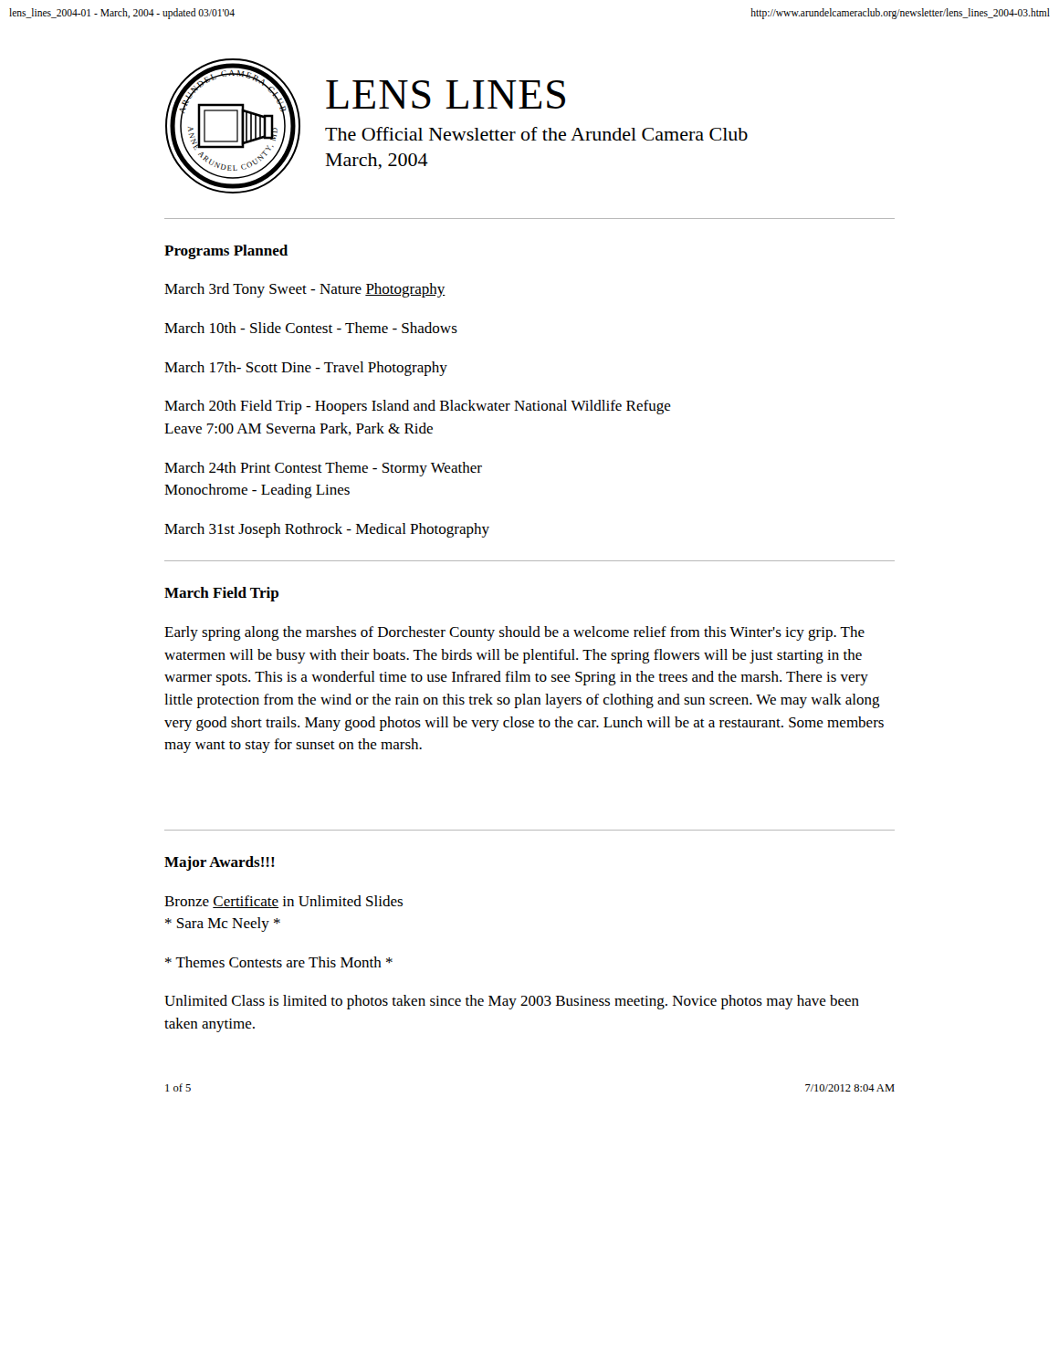lens_lines_2004-01 - March, 2004 - updated 03/01'04
http://www.arundelcameraclub.org/newsletter/lens_lines_2004-03.html
ARUNDEL CAMERA CLUB ANNE ARUNDEL COUNTY, MD
LENS LINES
The Official Newsletter of the Arundel Camera Club
March, 2004
Programs Planned
March 3rd Tony Sweet - Nature Photography
March 10th - Slide Contest - Theme - Shadows
March 17th- Scott Dine - Travel Photography
March 20th Field Trip - Hoopers Island and Blackwater National Wildlife Refuge
Leave 7:00 AM Severna Park, Park & Ride
March 24th Print Contest Theme - Stormy Weather
Monochrome - Leading Lines
March 31st Joseph Rothrock - Medical Photography
March Field Trip
Early spring along the marshes of Dorchester County should be a welcome relief from this Winter's icy grip. The watermen will be busy with their boats. The birds will be plentiful. The spring flowers will be just starting in the warmer spots. This is a wonderful time to use Infrared film to see Spring in the trees and the marsh. There is very little protection from the wind or the rain on this trek so plan layers of clothing and sun screen. We may walk along very good short trails. Many good photos will be very close to the car. Lunch will be at a restaurant. Some members may want to stay for sunset on the marsh.
Major Awards!!!
Bronze Certificate in Unlimited Slides
* Sara Mc Neely *
* Themes Contests are This Month *
Unlimited Class is limited to photos taken since the May 2003 Business meeting. Novice photos may have been taken anytime.
1 of 5
7/10/2012 8:04 AM